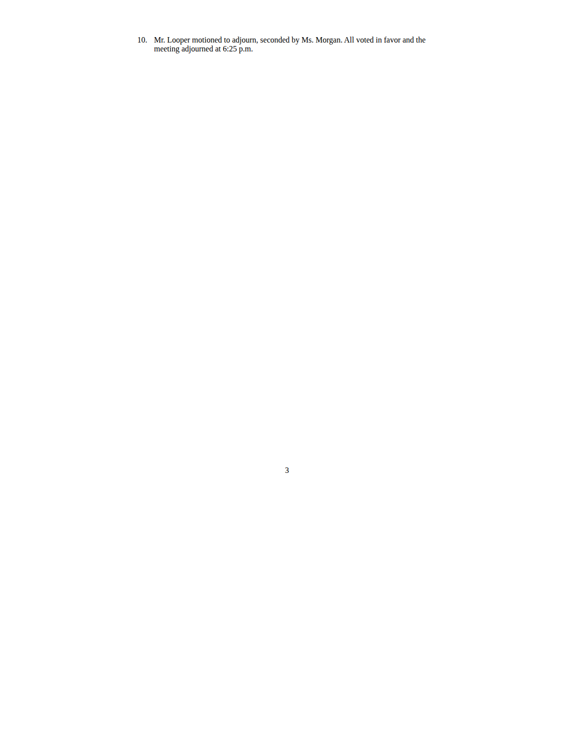Mr. Looper motioned to adjourn, seconded by Ms. Morgan. All voted in favor and the meeting adjourned at 6:25 p.m.
3